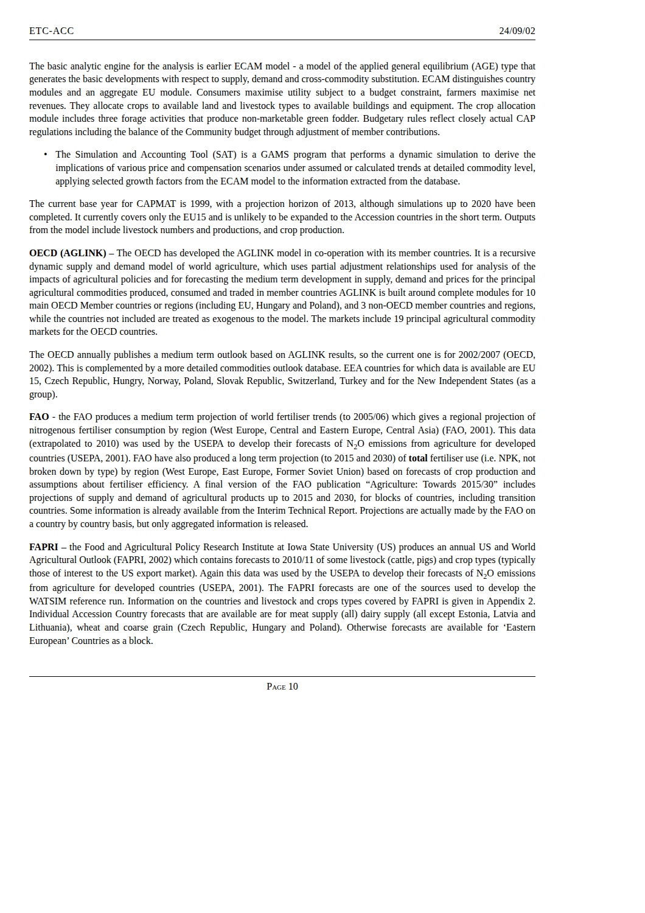ETC-ACC 24/09/02
The basic analytic engine for the analysis is earlier ECAM model - a model of the applied general equilibrium (AGE) type that generates the basic developments with respect to supply, demand and cross-commodity substitution. ECAM distinguishes country modules and an aggregate EU module. Consumers maximise utility subject to a budget constraint, farmers maximise net revenues. They allocate crops to available land and livestock types to available buildings and equipment. The crop allocation module includes three forage activities that produce non-marketable green fodder. Budgetary rules reflect closely actual CAP regulations including the balance of the Community budget through adjustment of member contributions.
The Simulation and Accounting Tool (SAT) is a GAMS program that performs a dynamic simulation to derive the implications of various price and compensation scenarios under assumed or calculated trends at detailed commodity level, applying selected growth factors from the ECAM model to the information extracted from the database.
The current base year for CAPMAT is 1999, with a projection horizon of 2013, although simulations up to 2020 have been completed. It currently covers only the EU15 and is unlikely to be expanded to the Accession countries in the short term. Outputs from the model include livestock numbers and productions, and crop production.
OECD (AGLINK) – The OECD has developed the AGLINK model in co-operation with its member countries. It is a recursive dynamic supply and demand model of world agriculture, which uses partial adjustment relationships used for analysis of the impacts of agricultural policies and for forecasting the medium term development in supply, demand and prices for the principal agricultural commodities produced, consumed and traded in member countries AGLINK is built around complete modules for 10 main OECD Member countries or regions (including EU, Hungary and Poland), and 3 non-OECD member countries and regions, while the countries not included are treated as exogenous to the model. The markets include 19 principal agricultural commodity markets for the OECD countries.
The OECD annually publishes a medium term outlook based on AGLINK results, so the current one is for 2002/2007 (OECD, 2002). This is complemented by a more detailed commodities outlook database. EEA countries for which data is available are EU 15, Czech Republic, Hungry, Norway, Poland, Slovak Republic, Switzerland, Turkey and for the New Independent States (as a group).
FAO - the FAO produces a medium term projection of world fertiliser trends (to 2005/06) which gives a regional projection of nitrogenous fertiliser consumption by region (West Europe, Central and Eastern Europe, Central Asia) (FAO, 2001). This data (extrapolated to 2010) was used by the USEPA to develop their forecasts of N2O emissions from agriculture for developed countries (USEPA, 2001). FAO have also produced a long term projection (to 2015 and 2030) of total fertiliser use (i.e. NPK, not broken down by type) by region (West Europe, East Europe, Former Soviet Union) based on forecasts of crop production and assumptions about fertiliser efficiency. A final version of the FAO publication “Agriculture: Towards 2015/30” includes projections of supply and demand of agricultural products up to 2015 and 2030, for blocks of countries, including transition countries. Some information is already available from the Interim Technical Report. Projections are actually made by the FAO on a country by country basis, but only aggregated information is released.
FAPRI – the Food and Agricultural Policy Research Institute at Iowa State University (US) produces an annual US and World Agricultural Outlook (FAPRI, 2002) which contains forecasts to 2010/11 of some livestock (cattle, pigs) and crop types (typically those of interest to the US export market). Again this data was used by the USEPA to develop their forecasts of N2O emissions from agriculture for developed countries (USEPA, 2001). The FAPRI forecasts are one of the sources used to develop the WATSIM reference run. Information on the countries and livestock and crops types covered by FAPRI is given in Appendix 2. Individual Accession Country forecasts that are available are for meat supply (all) dairy supply (all except Estonia, Latvia and Lithuania), wheat and coarse grain (Czech Republic, Hungary and Poland). Otherwise forecasts are available for ‘Eastern European’ Countries as a block.
Page 10